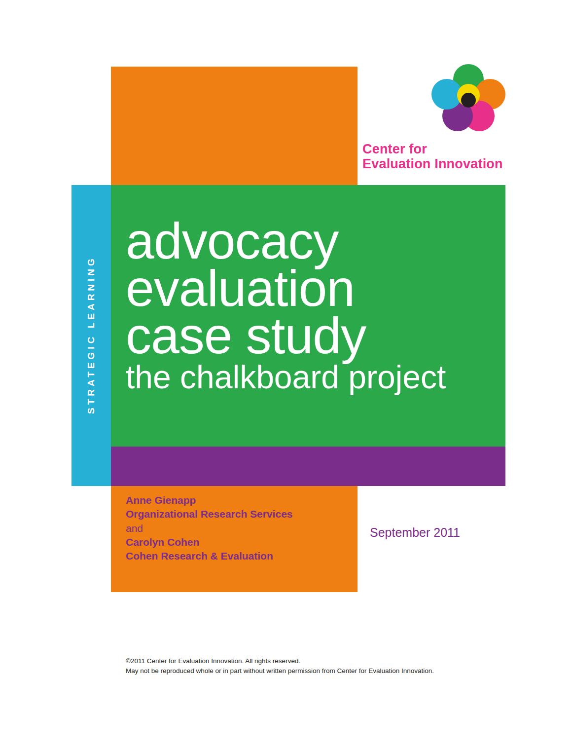Center for
Evaluation Innovation
Strategic Learning
advocacy evaluation case study the chalkboard project
Anne Gienapp
Organizational Research Services
and
Carolyn Cohen
Cohen Research & Evaluation
September 2011
©2011 Center for Evaluation Innovation. All rights reserved.
May not be reproduced whole or in part without written permission from Center for Evaluation Innovation.